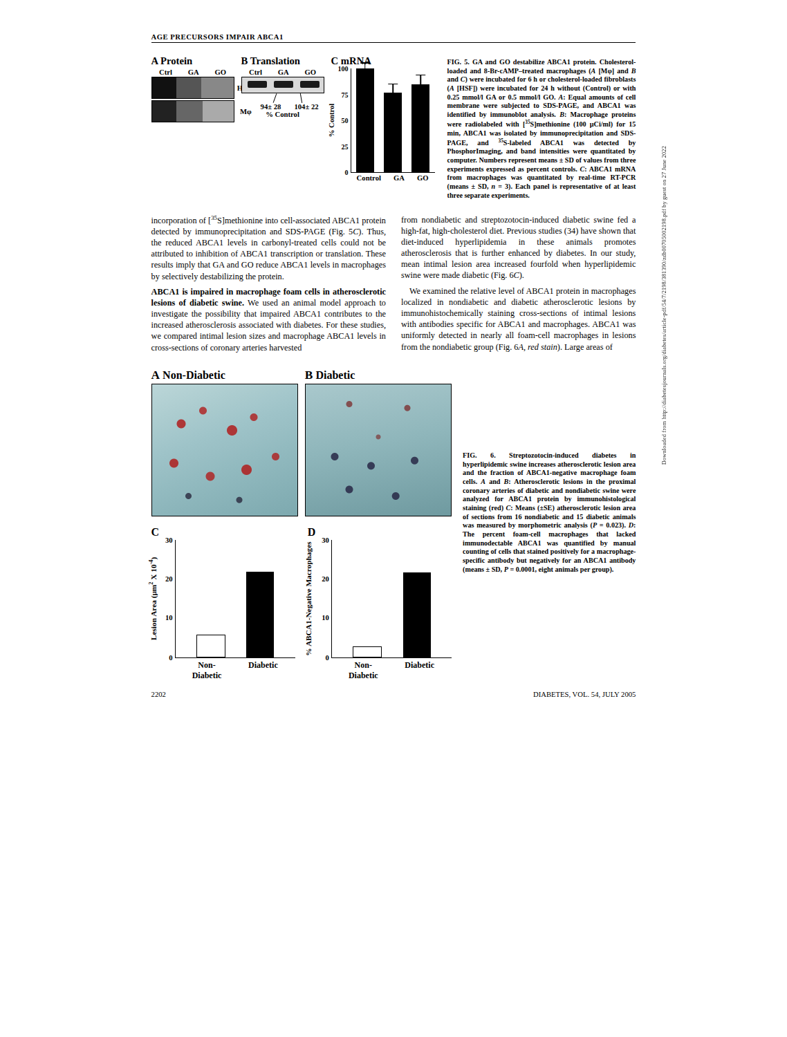AGE PRECURSORS IMPAIR ABCA1
Downloaded from http://diabetesjournals.org/diabetes/article-pdf/54/7/2198/381390/zdb00705002198.pdf by guest on 27 June 2022
A Protein
Ctrl GA GO
HSF
Mφ
B Translation
Ctrl GA GO
94± 28104± 22
% Control
C mRNA
% Control
100
75
50
25
0
Control GA GO
FIG. 5. GA and GO destabilize ABCA1 protein. Cholesterol-loaded and 8-Br-cAMP–treated macrophages (A [Mφ] and B and C) were incubated for 6 h or cholesterol-loaded fibroblasts (A [HSF]) were incubated for 24 h without (Control) or with 0.25 mmol/l GA or 0.5 mmol/l GO. A: Equal amounts of cell membrane were subjected to SDS-PAGE, and ABCA1 was identified by immunoblot analysis. B: Macrophage proteins were radiolabeled with [35S]methionine (100 μCi/ml) for 15 min, ABCA1 was isolated by immunoprecipitation and SDS-PAGE, and 35S-labeled ABCA1 was detected by PhosphorImaging, and band intensities were quantitated by computer. Numbers represent means ± SD of values from three experiments expressed as percent controls. C: ABCA1 mRNA from macrophages was quantitated by real-time RT-PCR (means ± SD, n = 3). Each panel is representative of at least three separate experiments.
incorporation of [35S]methionine into cell-associated ABCA1 protein detected by immunoprecipitation and SDS-PAGE (Fig. 5C). Thus, the reduced ABCA1 levels in carbonyl-treated cells could not be attributed to inhibition of ABCA1 transcription or translation. These results imply that GA and GO reduce ABCA1 levels in macrophages by selectively destabilizing the protein.
ABCA1 is impaired in macrophage foam cells in atherosclerotic lesions of diabetic swine. We used an animal model approach to investigate the possibility that impaired ABCA1 contributes to the increased atherosclerosis associated with diabetes. For these studies, we compared intimal lesion sizes and macrophage ABCA1 levels in cross-sections of coronary arteries harvested
from nondiabetic and streptozotocin-induced diabetic swine fed a high-fat, high-cholesterol diet. Previous studies (34) have shown that diet-induced hyperlipidemia in these animals promotes atherosclerosis that is further enhanced by diabetes. In our study, mean intimal lesion area increased fourfold when hyperlipidemic swine were made diabetic (Fig. 6C).
We examined the relative level of ABCA1 protein in macrophages localized in nondiabetic and diabetic atherosclerotic lesions by immunohistochemically staining cross-sections of intimal lesions with antibodies specific for ABCA1 and macrophages. ABCA1 was uniformly detected in nearly all foam-cell macrophages in lesions from the nondiabetic group (Fig. 6A, red stain). Large areas of
ANon-Diabetic
BDiabetic
C
Lesion Area (μm2 X 10-4)
30
20
10
0
Non-
Diabetic Diabetic
D
% ABCA1-Negative Macrophages
30
20
10
0
Non-
Diabetic Diabetic
FIG. 6. Streptozotocin-induced diabetes in hyperlipidemic swine increases atherosclerotic lesion area and the fraction of ABCA1-negative macrophage foam cells. A and B: Atherosclerotic lesions in the proximal coronary arteries of diabetic and nondiabetic swine were analyzed for ABCA1 protein by immunohistological staining (red) C: Means (±SE) atherosclerotic lesion area of sections from 16 nondiabetic and 15 diabetic animals was measured by morphometric analysis (P = 0.023). D: The percent foam-cell macrophages that lacked immunodectable ABCA1 was quantified by manual counting of cells that stained positively for a macrophage-specific antibody but negatively for an ABCA1 antibody (means ± SD, P = 0.0001, eight animals per group).
2202
DIABETES, VOL. 54, JULY 2005